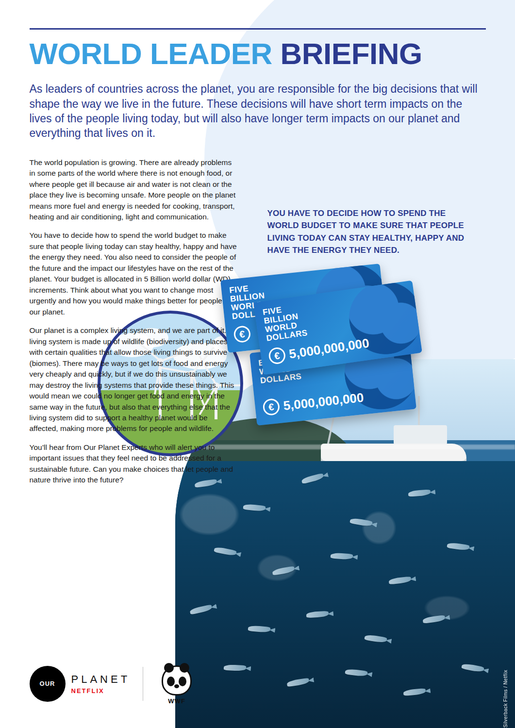WORLD LEADER BRIEFING
As leaders of countries across the planet, you are responsible for the big decisions that will shape the way we live in the future. These decisions will have short term impacts on the lives of the people living today, but will also have longer term impacts on our planet and everything that lives on it.
The world population is growing. There are already problems in some parts of the world where there is not enough food, or where people get ill because air and water is not clean or the place they live is becoming unsafe. More people on the planet means more fuel and energy is needed for cooking, transport, heating and air conditioning, light and communication.
You have to decide how to spend the world budget to make sure that people living today can stay healthy, happy and have the energy they need. You also need to consider the people of the future and the impact our lifestyles have on the rest of the planet. Your budget is allocated in 5 Billion world dollar (WD) increments. Think about what you want to change most urgently and how you would make things better for people and our planet.
Our planet is a complex living system, and we are part of it. A living system is made up of wildlife (biodiversity) and places with certain qualities that allow those living things to survive (biomes). There may be ways to get lots of food and energy very cheaply and quickly, but if we do this unsustainably we may destroy the living systems that provide these things. This would mean we could no longer get food and energy in the same way in the future, but also that everything else that the living system did to support a healthy planet would be affected, making more problems for people and wildlife.
You’ll hear from Our Planet Experts who will alert you to important issues that they feel need to be addressed for a sustainable future. Can you make choices that let people and nature thrive into the future?
You have to decide how to spend the world budget to make sure that people living today can stay healthy, happy and have the energy they need.
Five
Billion
World
Dollars
€
Five
Billion
World
Dollars
€5,000,000,000
Billion
World
Dollars
€5,000,000,000
© Gisle Sverdrup / Silverback Films / Netflix
OUR
PLANET
NETFLIX
WWF